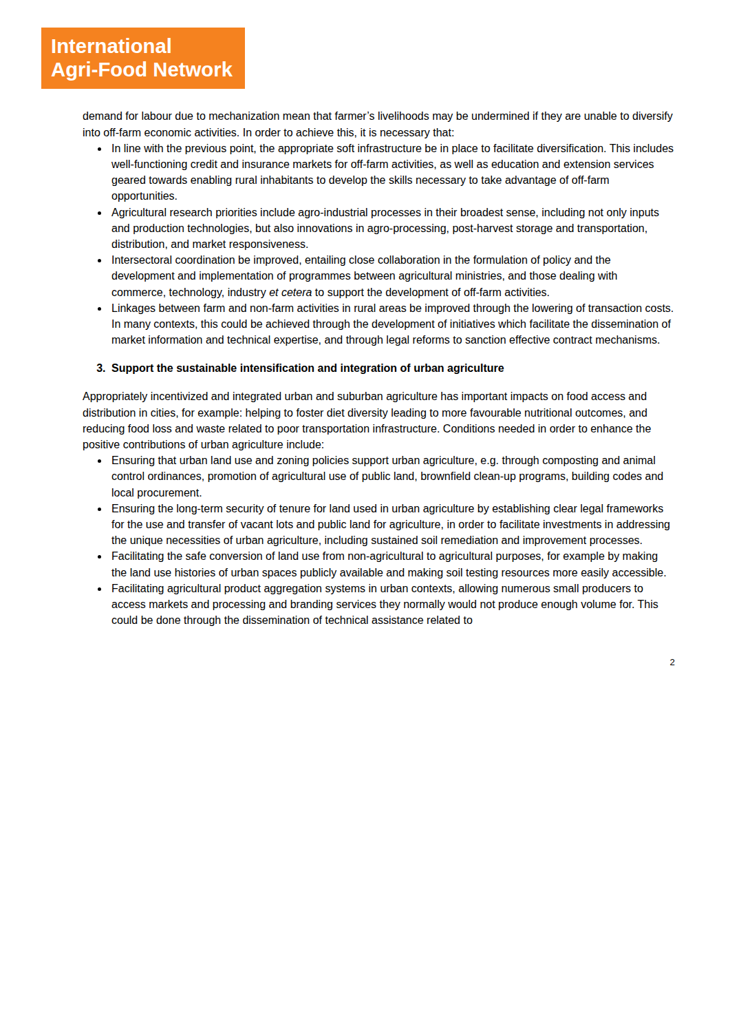International Agri-Food Network
demand for labour due to mechanization mean that farmer’s livelihoods may be undermined if they are unable to diversify into off-farm economic activities. In order to achieve this, it is necessary that:
In line with the previous point, the appropriate soft infrastructure be in place to facilitate diversification. This includes well-functioning credit and insurance markets for off-farm activities, as well as education and extension services geared towards enabling rural inhabitants to develop the skills necessary to take advantage of off-farm opportunities.
Agricultural research priorities include agro-industrial processes in their broadest sense, including not only inputs and production technologies, but also innovations in agro-processing, post-harvest storage and transportation, distribution, and market responsiveness.
Intersectoral coordination be improved, entailing close collaboration in the formulation of policy and the development and implementation of programmes between agricultural ministries, and those dealing with commerce, technology, industry et cetera to support the development of off-farm activities.
Linkages between farm and non-farm activities in rural areas be improved through the lowering of transaction costs. In many contexts, this could be achieved through the development of initiatives which facilitate the dissemination of market information and technical expertise, and through legal reforms to sanction effective contract mechanisms.
Support the sustainable intensification and integration of urban agriculture
Appropriately incentivized and integrated urban and suburban agriculture has important impacts on food access and distribution in cities, for example: helping to foster diet diversity leading to more favourable nutritional outcomes, and reducing food loss and waste related to poor transportation infrastructure. Conditions needed in order to enhance the positive contributions of urban agriculture include:
Ensuring that urban land use and zoning policies support urban agriculture, e.g. through composting and animal control ordinances, promotion of agricultural use of public land, brownfield clean-up programs, building codes and local procurement.
Ensuring the long-term security of tenure for land used in urban agriculture by establishing clear legal frameworks for the use and transfer of vacant lots and public land for agriculture, in order to facilitate investments in addressing the unique necessities of urban agriculture, including sustained soil remediation and improvement processes.
Facilitating the safe conversion of land use from non-agricultural to agricultural purposes, for example by making the land use histories of urban spaces publicly available and making soil testing resources more easily accessible.
Facilitating agricultural product aggregation systems in urban contexts, allowing numerous small producers to access markets and processing and branding services they normally would not produce enough volume for. This could be done through the dissemination of technical assistance related to
2